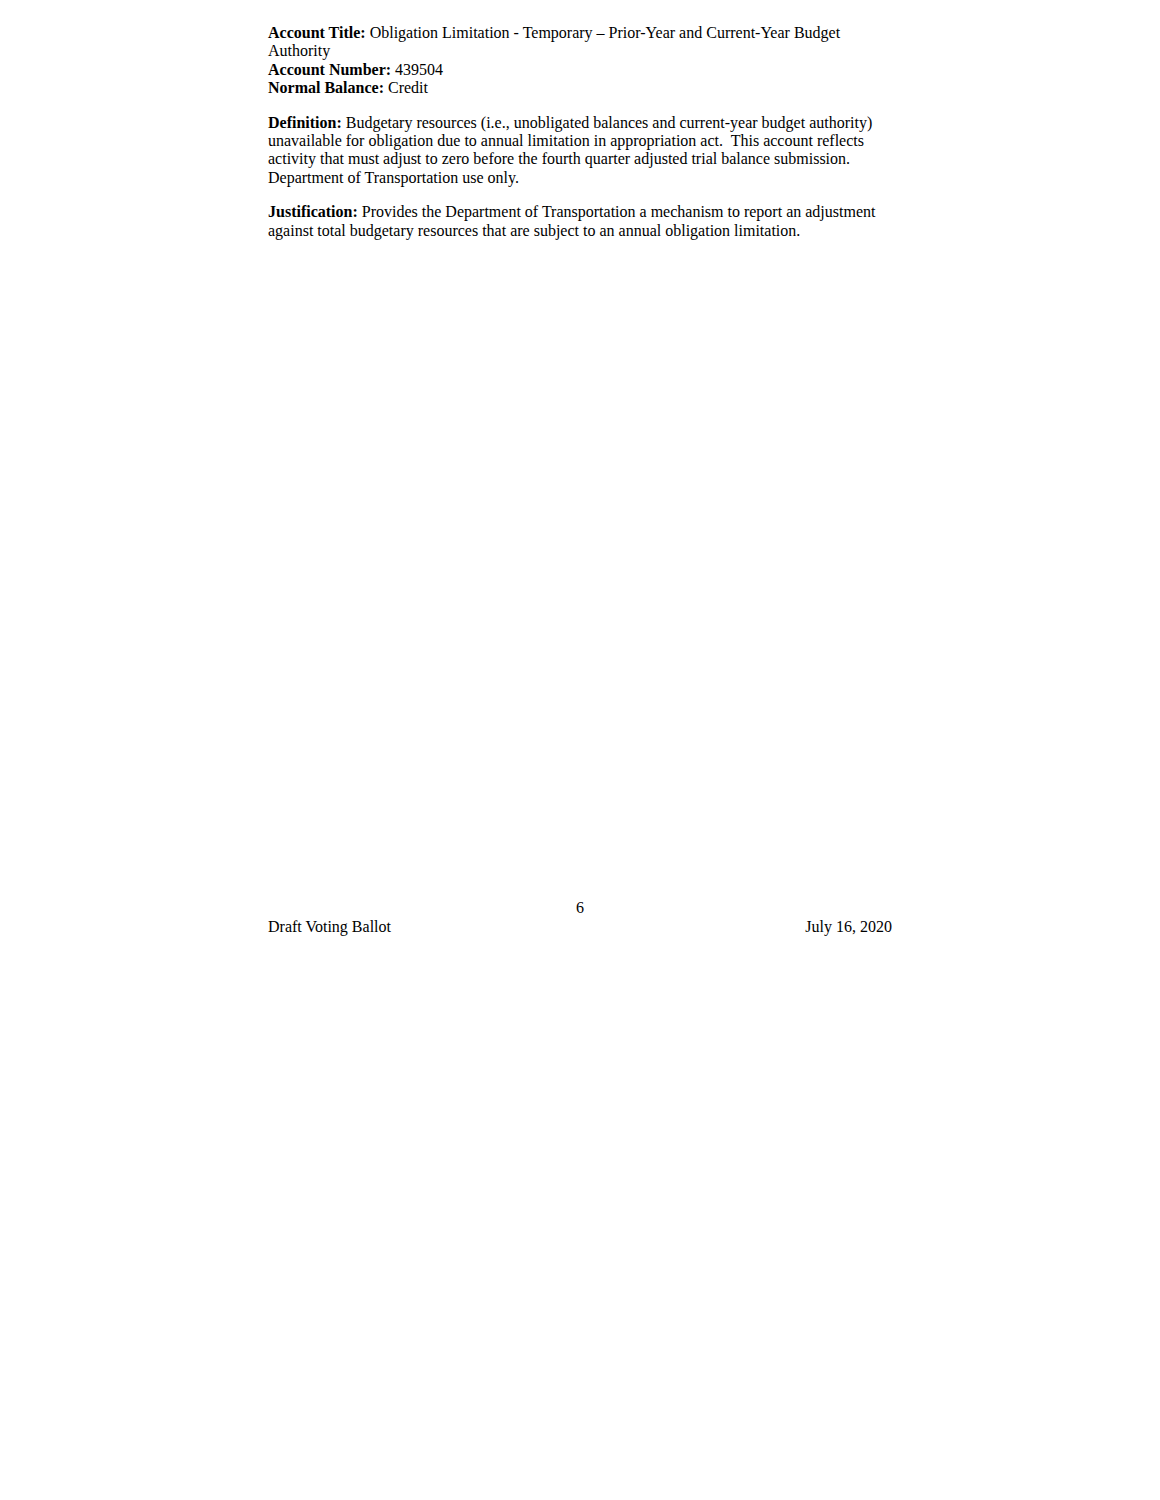Account Title: Obligation Limitation - Temporary – Prior-Year and Current-Year Budget Authority
Account Number: 439504
Normal Balance: Credit
Definition: Budgetary resources (i.e., unobligated balances and current-year budget authority) unavailable for obligation due to annual limitation in appropriation act. This account reflects activity that must adjust to zero before the fourth quarter adjusted trial balance submission. Department of Transportation use only.
Justification: Provides the Department of Transportation a mechanism to report an adjustment against total budgetary resources that are subject to an annual obligation limitation.
6
Draft Voting Ballot July 16, 2020